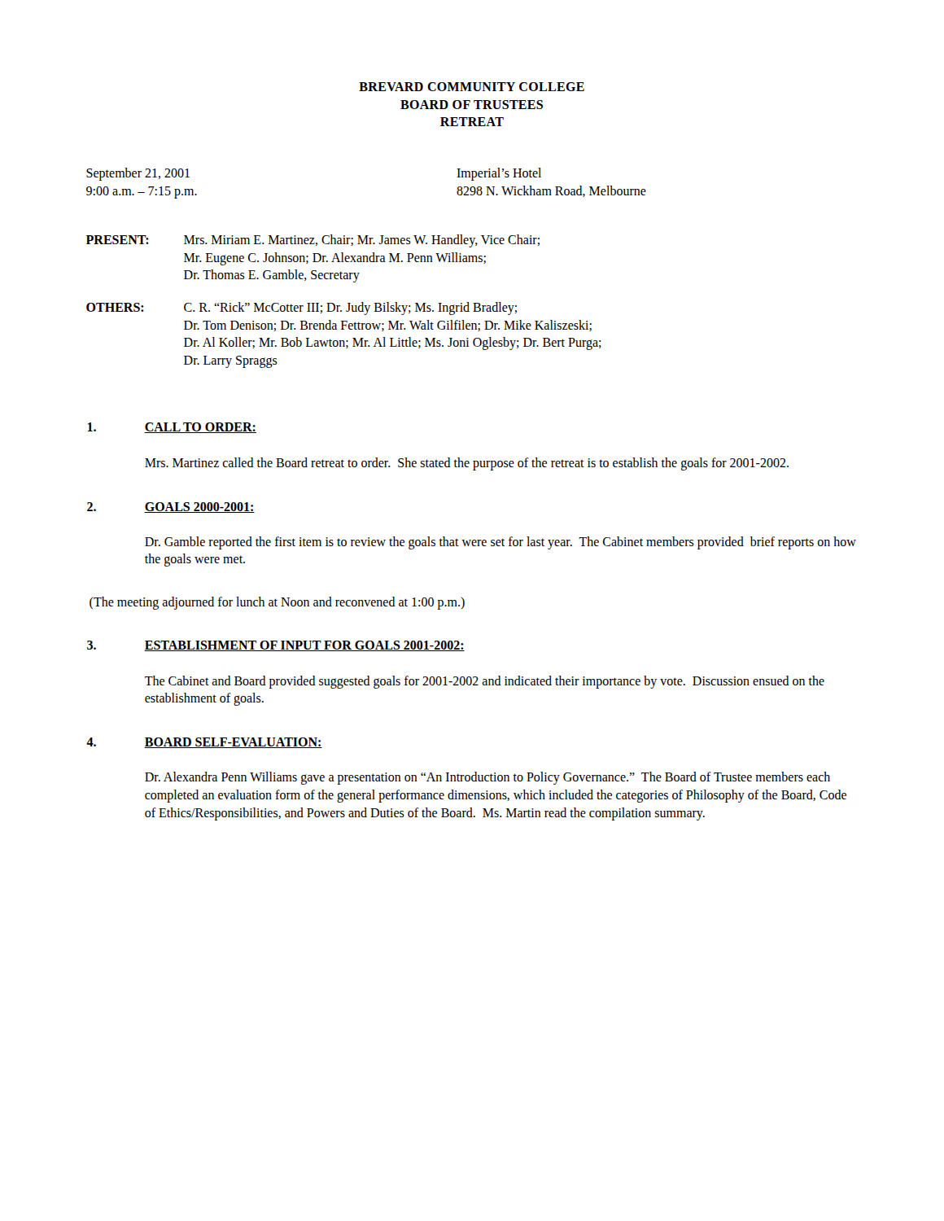BREVARD COMMUNITY COLLEGE
BOARD OF TRUSTEES
RETREAT
| September 21, 2001 | Imperial’s Hotel |
| 9:00 a.m. – 7:15 p.m. | 8298 N. Wickham Road, Melbourne |
| PRESENT: | Mrs. Miriam E. Martinez, Chair; Mr. James W. Handley, Vice Chair; Mr. Eugene C. Johnson; Dr. Alexandra M. Penn Williams; Dr. Thomas E. Gamble, Secretary |
| OTHERS: | C. R. “Rick” McCotter III; Dr. Judy Bilsky; Ms. Ingrid Bradley; Dr. Tom Denison; Dr. Brenda Fettrow; Mr. Walt Gilfilen; Dr. Mike Kaliszeski; Dr. Al Koller; Mr. Bob Lawton; Mr. Al Little; Ms. Joni Oglesby; Dr. Bert Purga; Dr. Larry Spraggs |
| 1. | CALL TO ORDER: Mrs. Martinez called the Board retreat to order. She stated the purpose of the retreat is to establish the goals for 2001-2002. |
| 2. | GOALS 2000-2001: Dr. Gamble reported the first item is to review the goals that were set for last year. The Cabinet members provided brief reports on how the goals were met. |
(The meeting adjourned for lunch at Noon and reconvened at 1:00 p.m.)
| 3. | ESTABLISHMENT OF INPUT FOR GOALS 2001-2002: The Cabinet and Board provided suggested goals for 2001-2002 and indicated their importance by vote. Discussion ensued on the establishment of goals. |
| 4. | BOARD SELF-EVALUATION: Dr. Alexandra Penn Williams gave a presentation on “An Introduction to Policy Governance.” The Board of Trustee members each completed an evaluation form of the general performance dimensions, which included the categories of Philosophy of the Board, Code of Ethics/Responsibilities, and Powers and Duties of the Board. Ms. Martin read the compilation summary. |